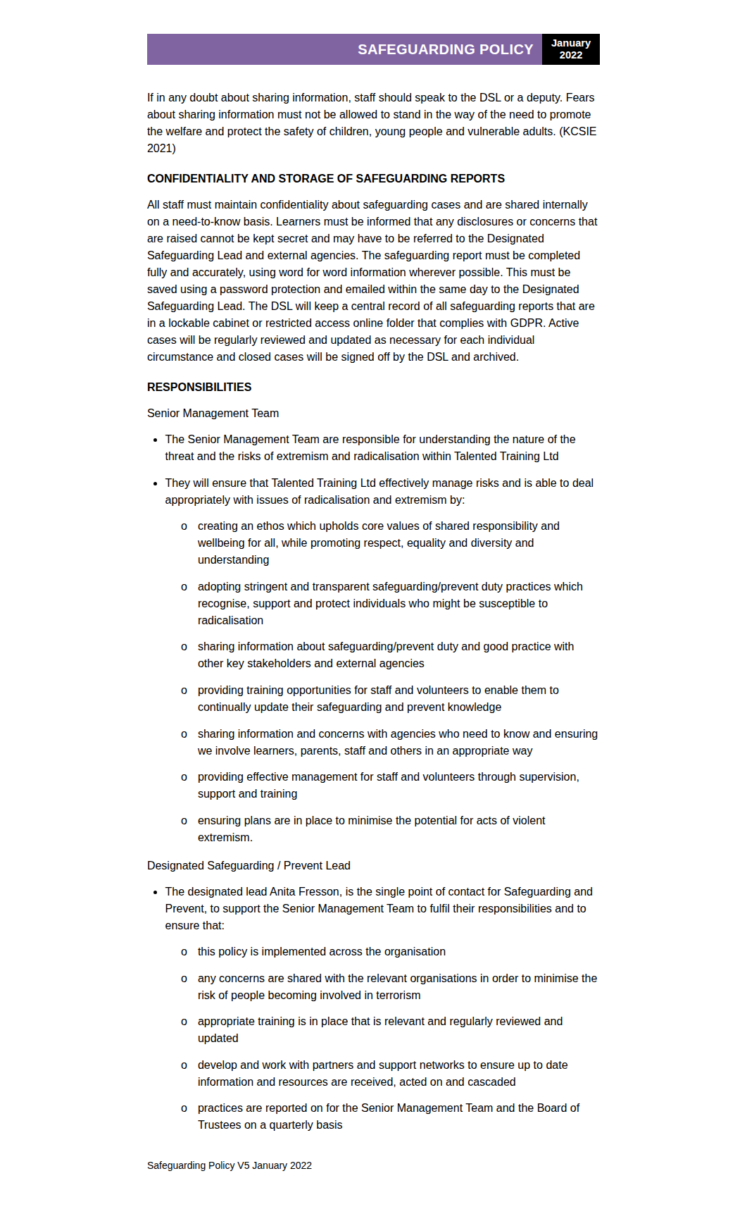SAFEGUARDING POLICY
January
2022
If in any doubt about sharing information, staff should speak to the DSL or a deputy. Fears about sharing information must not be allowed to stand in the way of the need to promote the welfare and protect the safety of children, young people and vulnerable adults. (KCSIE 2021)
Confidentiality and Storage of Safeguarding Reports
All staff must maintain confidentiality about safeguarding cases and are shared internally on a need-to-know basis. Learners must be informed that any disclosures or concerns that are raised cannot be kept secret and may have to be referred to the Designated Safeguarding Lead and external agencies. The safeguarding report must be completed fully and accurately, using word for word information wherever possible. This must be saved using a password protection and emailed within the same day to the Designated Safeguarding Lead. The DSL will keep a central record of all safeguarding reports that are in a lockable cabinet or restricted access online folder that complies with GDPR. Active cases will be regularly reviewed and updated as necessary for each individual circumstance and closed cases will be signed off by the DSL and archived.
Responsibilities
Senior Management Team
The Senior Management Team are responsible for understanding the nature of the threat and the risks of extremism and radicalisation within Talented Training Ltd
They will ensure that Talented Training Ltd effectively manage risks and is able to deal appropriately with issues of radicalisation and extremism by:
creating an ethos which upholds core values of shared responsibility and wellbeing for all, while promoting respect, equality and diversity and understanding
adopting stringent and transparent safeguarding/prevent duty practices which recognise, support and protect individuals who might be susceptible to radicalisation
sharing information about safeguarding/prevent duty and good practice with other key stakeholders and external agencies
providing training opportunities for staff and volunteers to enable them to continually update their safeguarding and prevent knowledge
sharing information and concerns with agencies who need to know and ensuring we involve learners, parents, staff and others in an appropriate way
providing effective management for staff and volunteers through supervision, support and training
ensuring plans are in place to minimise the potential for acts of violent extremism.
Designated Safeguarding / Prevent Lead
The designated lead Anita Fresson, is the single point of contact for Safeguarding and Prevent, to support the Senior Management Team to fulfil their responsibilities and to ensure that:
this policy is implemented across the organisation
any concerns are shared with the relevant organisations in order to minimise the risk of people becoming involved in terrorism
appropriate training is in place that is relevant and regularly reviewed and updated
develop and work with partners and support networks to ensure up to date information and resources are received, acted on and cascaded
practices are reported on for the Senior Management Team and the Board of Trustees on a quarterly basis
Safeguarding Policy V5 January 2022